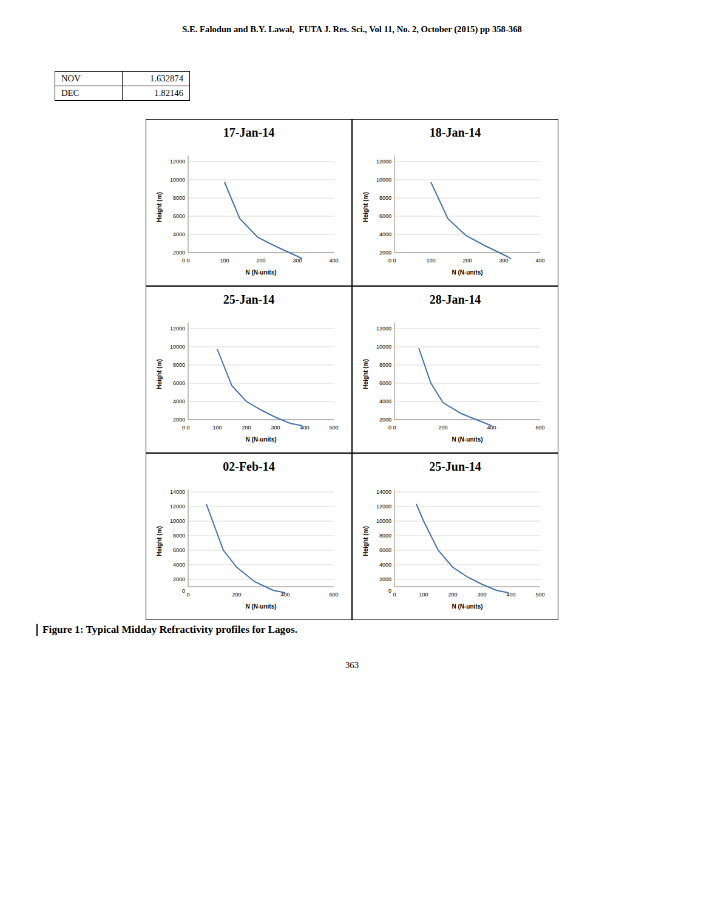S.E. Falodun and B.Y. Lawal, FUTA J. Res. Sci., Vol 11, No. 2, October (2015) pp 358-368
| NOV | 1.632874 |
| DEC | 1.82146 |
17-Jan-14
12000 10000 8000 6000 4000 2000 0 0 100 200 300 400 N (N-units) Height (m)
18-Jan-14
12000 10000 8000 6000 4000 2000 0 0 100 200 300 400 N (N-units) Height (m)
25-Jan-14
12000 10000 8000 6000 4000 2000 0 0 100 200 300 400 500 N (N-units) Height (m)
28-Jan-14
12000 10000 8000 6000 4000 2000 0 0 200 400 600 N (N-units) Height (m)
02-Feb-14
14000 12000 10000 8000 6000 4000 2000 0 0 200 400 600 N (N-units) Height (m)
25-Jun-14
14000 12000 10000 8000 6000 4000 2000 0 0 100 200 300 400 500 N (N-units) Height (m)
Figure 1: Typical Midday Refractivity profiles for Lagos.
363